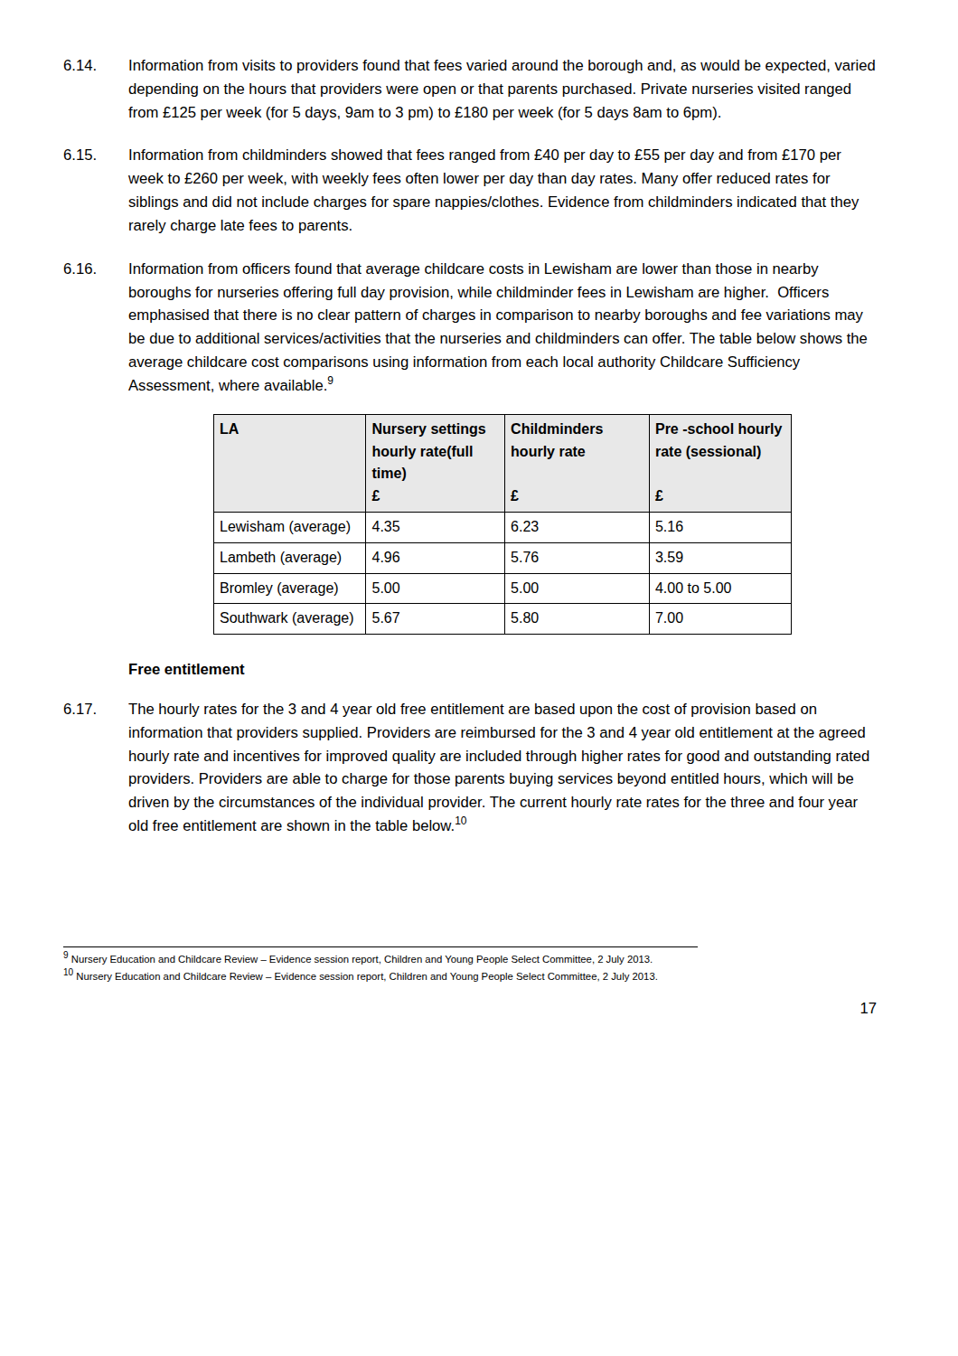6.14. Information from visits to providers found that fees varied around the borough and, as would be expected, varied depending on the hours that providers were open or that parents purchased. Private nurseries visited ranged from £125 per week (for 5 days, 9am to 3 pm) to £180 per week (for 5 days 8am to 6pm).
6.15. Information from childminders showed that fees ranged from £40 per day to £55 per day and from £170 per week to £260 per week, with weekly fees often lower per day than day rates. Many offer reduced rates for siblings and did not include charges for spare nappies/clothes. Evidence from childminders indicated that they rarely charge late fees to parents.
6.16. Information from officers found that average childcare costs in Lewisham are lower than those in nearby boroughs for nurseries offering full day provision, while childminder fees in Lewisham are higher. Officers emphasised that there is no clear pattern of charges in comparison to nearby boroughs and fee variations may be due to additional services/activities that the nurseries and childminders can offer. The table below shows the average childcare cost comparisons using information from each local authority Childcare Sufficiency Assessment, where available.9
| LA | Nursery settings hourly rate(full time) £ | Childminders hourly rate £ | Pre -school hourly rate (sessional) £ |
| --- | --- | --- | --- |
| Lewisham (average) | 4.35 | 6.23 | 5.16 |
| Lambeth (average) | 4.96 | 5.76 | 3.59 |
| Bromley (average) | 5.00 | 5.00 | 4.00 to 5.00 |
| Southwark (average) | 5.67 | 5.80 | 7.00 |
Free entitlement
6.17. The hourly rates for the 3 and 4 year old free entitlement are based upon the cost of provision based on information that providers supplied. Providers are reimbursed for the 3 and 4 year old entitlement at the agreed hourly rate and incentives for improved quality are included through higher rates for good and outstanding rated providers. Providers are able to charge for those parents buying services beyond entitled hours, which will be driven by the circumstances of the individual provider. The current hourly rate rates for the three and four year old free entitlement are shown in the table below.10
9 Nursery Education and Childcare Review – Evidence session report, Children and Young People Select Committee, 2 July 2013.
10 Nursery Education and Childcare Review – Evidence session report, Children and Young People Select Committee, 2 July 2013.
17